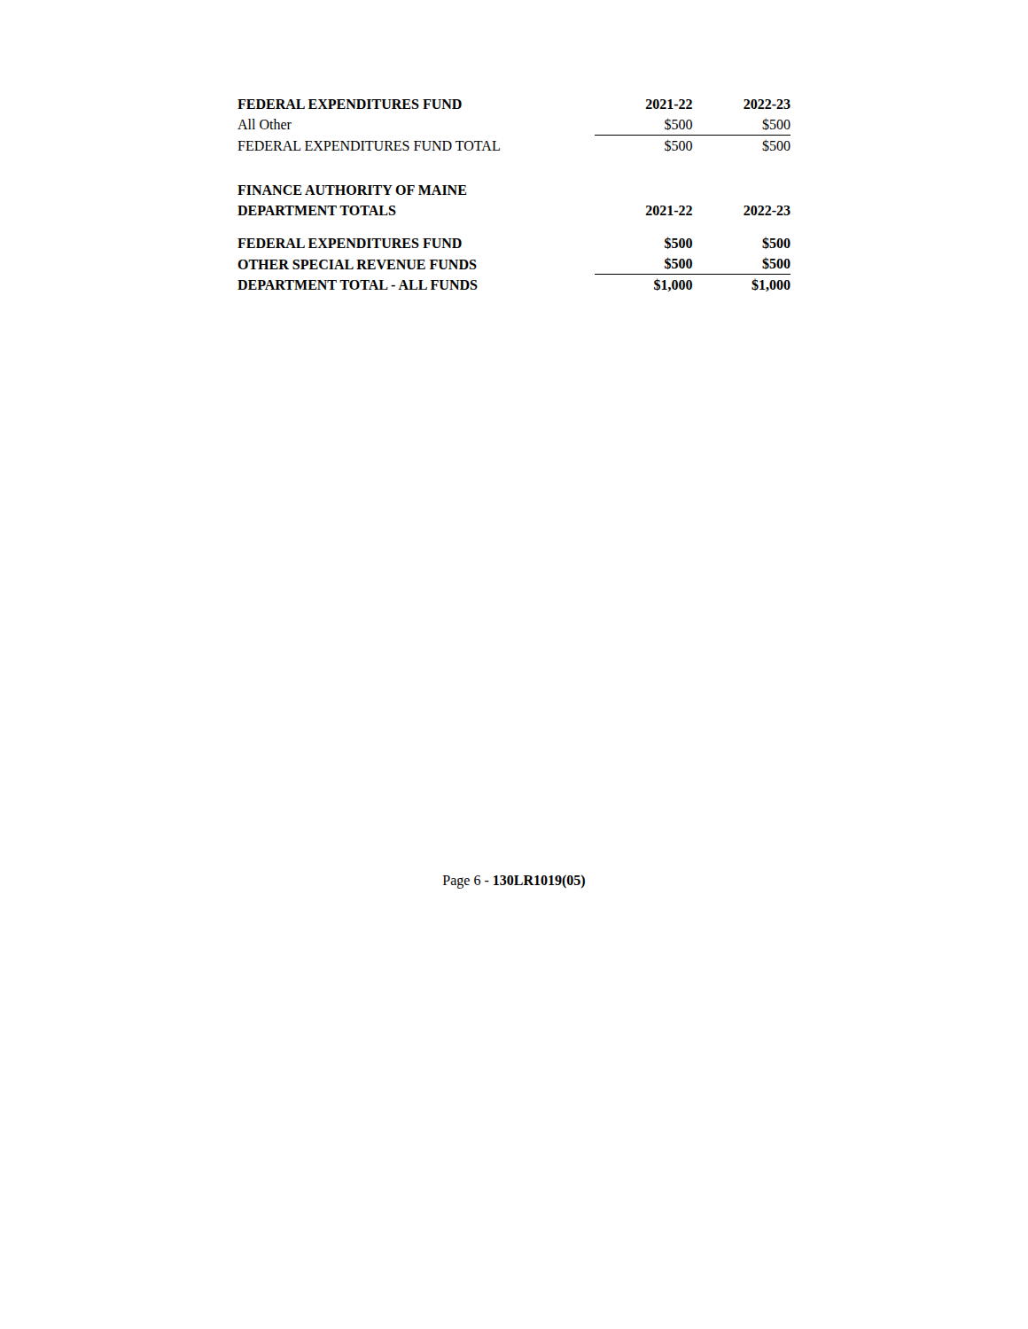| FEDERAL EXPENDITURES FUND | 2021-22 | 2022-23 |
| All Other | $500 | $500 |
| FEDERAL EXPENDITURES FUND TOTAL | $500 | $500 |
| FINANCE AUTHORITY OF MAINE | | |
| DEPARTMENT TOTALS | 2021-22 | 2022-23 |
| FEDERAL EXPENDITURES FUND | $500 | $500 |
| OTHER SPECIAL REVENUE FUNDS | $500 | $500 |
| DEPARTMENT TOTAL - ALL FUNDS | $1,000 | $1,000 |
Page 6 - 130LR1019(05)